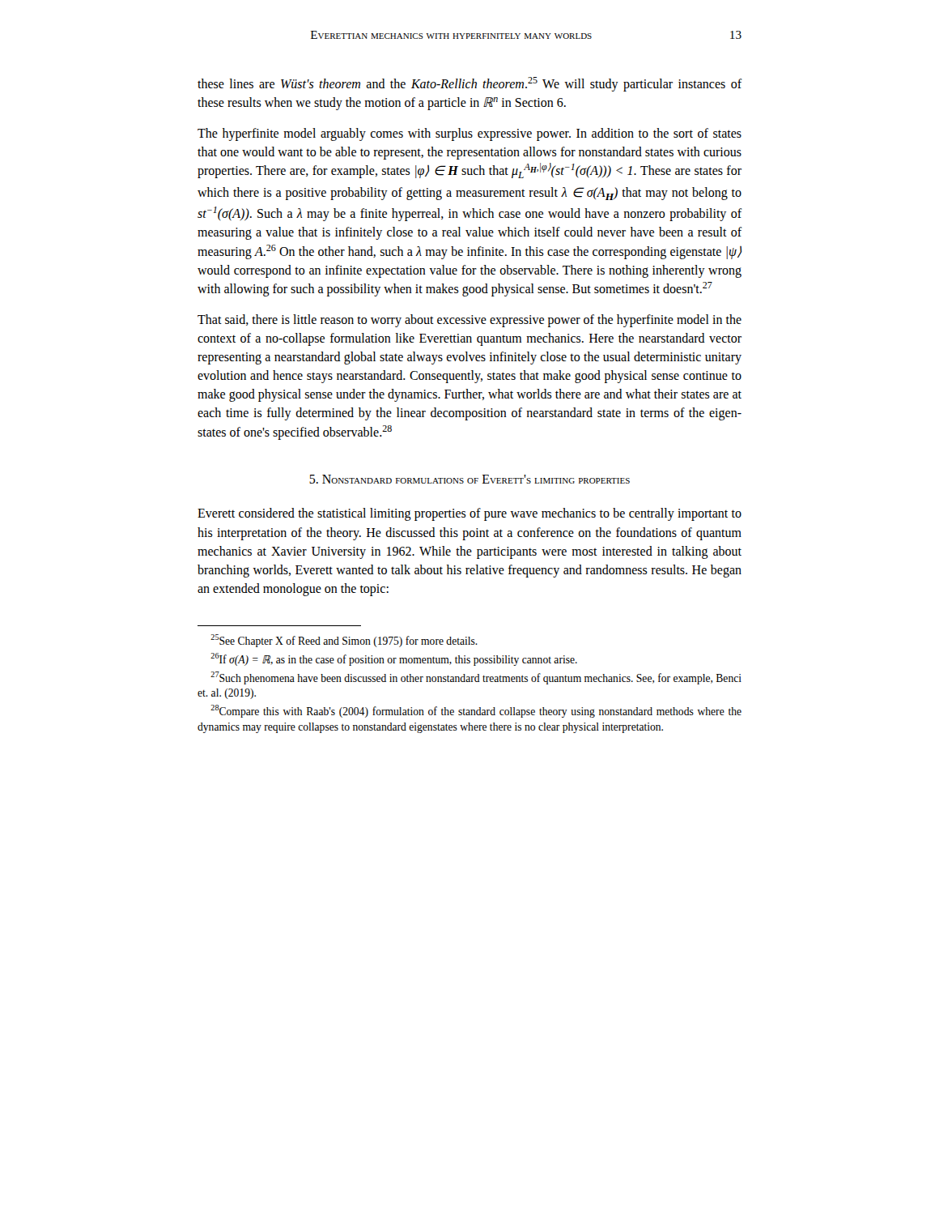Everettian mechanics with hyperfinitely many worlds 13
these lines are Wüst's theorem and the Kato-Rellich theorem.25 We will study particular instances of these results when we study the motion of a particle in ℝn in Section 6.
The hyperfinite model arguably comes with surplus expressive power. In addition to the sort of states that one would want to be able to represent, the representation allows for nonstandard states with curious properties. There are, for example, states |φ⟩ ∈ H such that μLAH,|φ⟩(st−1(σ(A))) < 1. These are states for which there is a positive probability of getting a measurement result λ ∈ σ(AH) that may not belong to st−1(σ(A)). Such a λ may be a finite hyperreal, in which case one would have a nonzero probability of measuring a value that is infinitely close to a real value which itself could never have been a result of measuring A.26 On the other hand, such a λ may be infinite. In this case the corresponding eigenstate |ψ⟩ would correspond to an infinite expectation value for the observable. There is nothing inherently wrong with allowing for such a possibility when it makes good physical sense. But sometimes it doesn't.27
That said, there is little reason to worry about excessive expressive power of the hyperfinite model in the context of a no-collapse formulation like Everettian quantum mechanics. Here the nearstandard vector representing a nearstandard global state always evolves infinitely close to the usual deterministic unitary evolution and hence stays nearstandard. Consequently, states that make good physical sense continue to make good physical sense under the dynamics. Further, what worlds there are and what their states are at each time is fully determined by the linear decomposition of nearstandard state in terms of the eigenstates of one's specified observable.28
5. Nonstandard formulations of Everett's limiting properties
Everett considered the statistical limiting properties of pure wave mechanics to be centrally important to his interpretation of the theory. He discussed this point at a conference on the foundations of quantum mechanics at Xavier University in 1962. While the participants were most interested in talking about branching worlds, Everett wanted to talk about his relative frequency and randomness results. He began an extended monologue on the topic:
25See Chapter X of Reed and Simon (1975) for more details.
26If σ(A) = ℝ, as in the case of position or momentum, this possibility cannot arise.
27Such phenomena have been discussed in other nonstandard treatments of quantum mechanics. See, for example, Benci et. al. (2019).
28Compare this with Raab's (2004) formulation of the standard collapse theory using nonstandard methods where the dynamics may require collapses to nonstandard eigenstates where there is no clear physical interpretation.